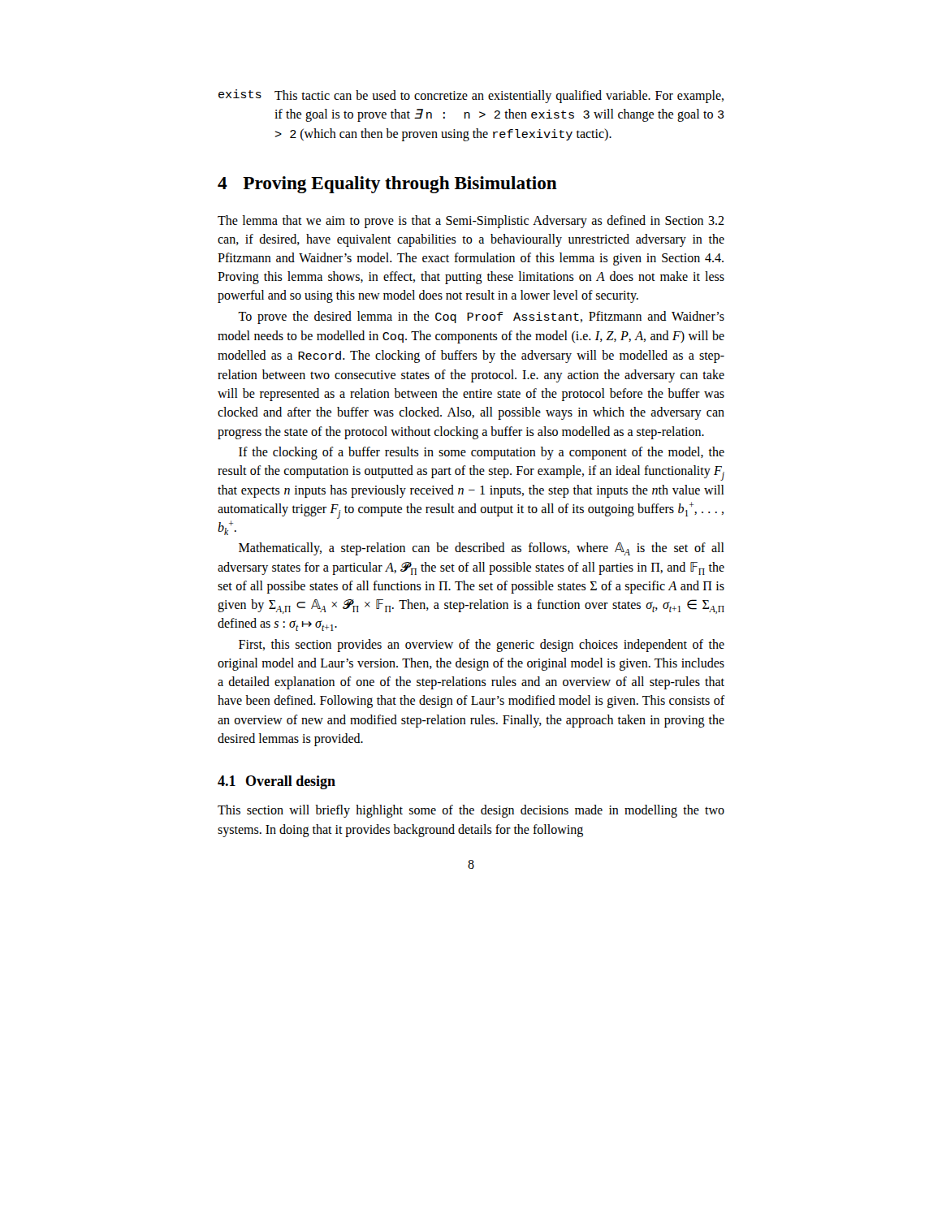exists
This tactic can be used to concretize an existentially qualified variable. For example, if the goal is to prove that ∃ n : n > 2 then exists 3 will change the goal to 3 > 2 (which can then be proven using the reflexivity tactic).
4 Proving Equality through Bisimulation
The lemma that we aim to prove is that a Semi-Simplistic Adversary as defined in Section 3.2 can, if desired, have equivalent capabilities to a behaviourally unrestricted adversary in the Pfitzmann and Waidner’s model. The exact formulation of this lemma is given in Section 4.4. Proving this lemma shows, in effect, that putting these limitations on A does not make it less powerful and so using this new model does not result in a lower level of security.
To prove the desired lemma in the Coq Proof Assistant, Pfitzmann and Waidner’s model needs to be modelled in Coq. The components of the model (i.e. I, Z, P, A, and F) will be modelled as a Record. The clocking of buffers by the adversary will be modelled as a step-relation between two consecutive states of the protocol. I.e. any action the adversary can take will be represented as a relation between the entire state of the protocol before the buffer was clocked and after the buffer was clocked. Also, all possible ways in which the adversary can progress the state of the protocol without clocking a buffer is also modelled as a step-relation.
If the clocking of a buffer results in some computation by a component of the model, the result of the computation is outputted as part of the step. For example, if an ideal functionality Fj that expects n inputs has previously received n − 1 inputs, the step that inputs the nth value will automatically trigger Fj to compute the result and output it to all of its outgoing buffers b1+, . . . , bk+.
Mathematically, a step-relation can be described as follows, where 𝔸A is the set of all adversary states for a particular A, 𝓟Π the set of all possible states of all parties in Π, and 𝔽Π the set of all possibe states of all functions in Π. The set of possible states Σ of a specific A and Π is given by ΣA,Π ⊂ 𝔸A × 𝓟Π × 𝔽Π. Then, a step-relation is a function over states σt, σt+1 ∈ ΣA,Π defined as s : σt ↦ σt+1.
First, this section provides an overview of the generic design choices independent of the original model and Laur’s version. Then, the design of the original model is given. This includes a detailed explanation of one of the step-relations rules and an overview of all step-rules that have been defined. Following that the design of Laur’s modified model is given. This consists of an overview of new and modified step-relation rules. Finally, the approach taken in proving the desired lemmas is provided.
4.1 Overall design
This section will briefly highlight some of the design decisions made in modelling the two systems. In doing that it provides background details for the following
8